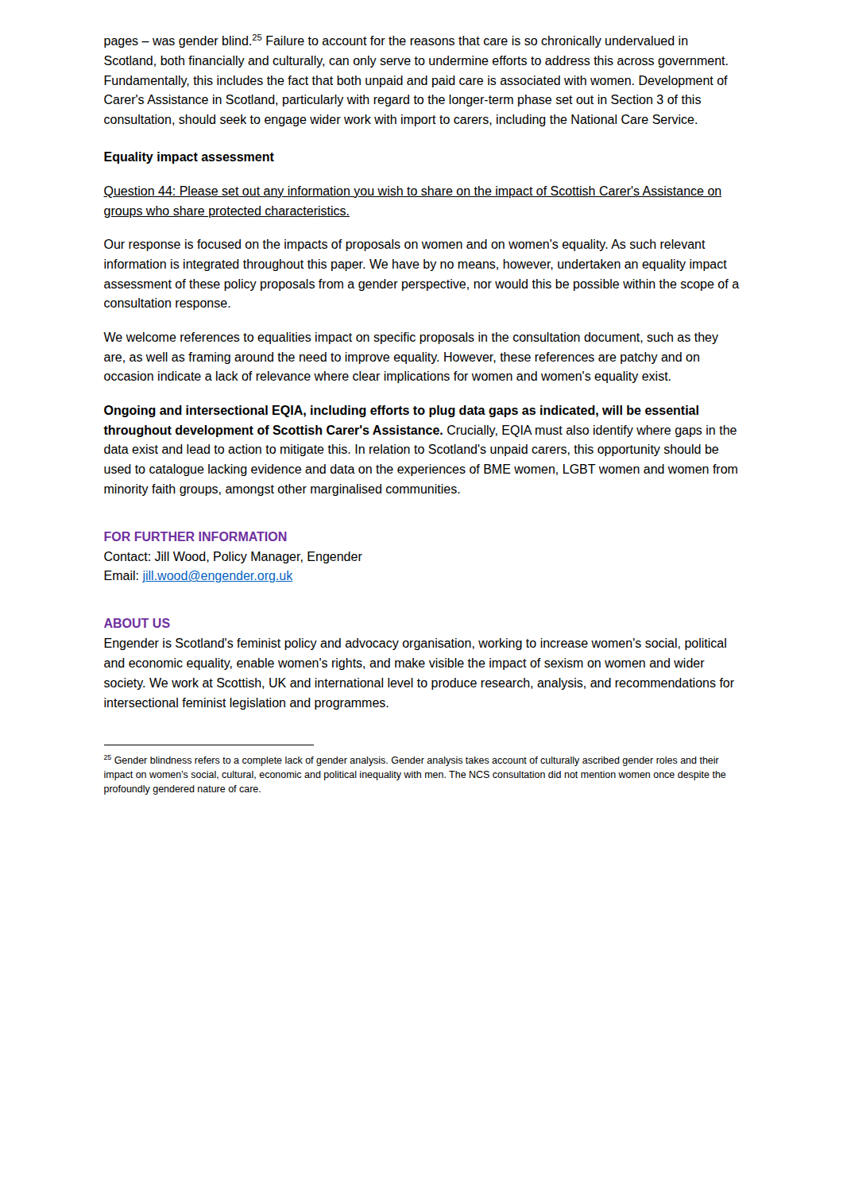pages – was gender blind.25 Failure to account for the reasons that care is so chronically undervalued in Scotland, both financially and culturally, can only serve to undermine efforts to address this across government. Fundamentally, this includes the fact that both unpaid and paid care is associated with women. Development of Carer's Assistance in Scotland, particularly with regard to the longer-term phase set out in Section 3 of this consultation, should seek to engage wider work with import to carers, including the National Care Service.
Equality impact assessment
Question 44: Please set out any information you wish to share on the impact of Scottish Carer's Assistance on groups who share protected characteristics.
Our response is focused on the impacts of proposals on women and on women's equality. As such relevant information is integrated throughout this paper. We have by no means, however, undertaken an equality impact assessment of these policy proposals from a gender perspective, nor would this be possible within the scope of a consultation response.
We welcome references to equalities impact on specific proposals in the consultation document, such as they are, as well as framing around the need to improve equality. However, these references are patchy and on occasion indicate a lack of relevance where clear implications for women and women's equality exist.
Ongoing and intersectional EQIA, including efforts to plug data gaps as indicated, will be essential throughout development of Scottish Carer's Assistance. Crucially, EQIA must also identify where gaps in the data exist and lead to action to mitigate this. In relation to Scotland's unpaid carers, this opportunity should be used to catalogue lacking evidence and data on the experiences of BME women, LGBT women and women from minority faith groups, amongst other marginalised communities.
FOR FURTHER INFORMATION
Contact: Jill Wood, Policy Manager, Engender
Email: jill.wood@engender.org.uk
ABOUT US
Engender is Scotland's feminist policy and advocacy organisation, working to increase women's social, political and economic equality, enable women's rights, and make visible the impact of sexism on women and wider society. We work at Scottish, UK and international level to produce research, analysis, and recommendations for intersectional feminist legislation and programmes.
25 Gender blindness refers to a complete lack of gender analysis. Gender analysis takes account of culturally ascribed gender roles and their impact on women's social, cultural, economic and political inequality with men. The NCS consultation did not mention women once despite the profoundly gendered nature of care.